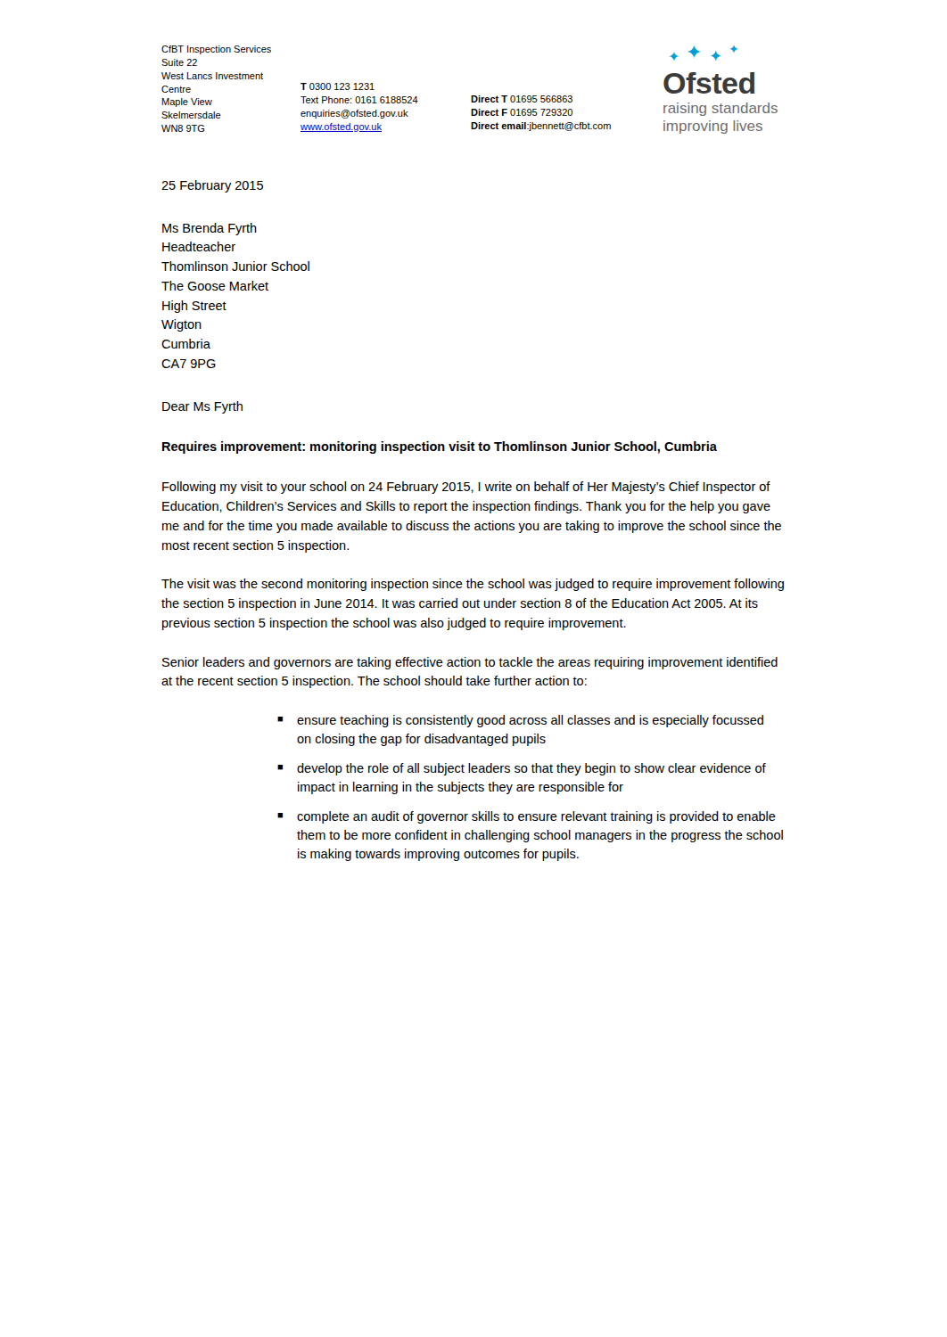CfBT Inspection Services
Suite 22
West Lancs Investment
Centre
Maple View
Skelmersdale
WN8 9TG
T 0300 123 1231
Text Phone: 0161 6188524
enquiries@ofsted.gov.uk
www.ofsted.gov.uk
Direct T 01695 566863
Direct F 01695 729320
Direct email:jbennett@cfbt.com
✦ ✦ ✦ ✦
Ofsted
raising standards
improving lives
25 February 2015
Ms Brenda Fyrth
Headteacher
Thomlinson Junior School
The Goose Market
High Street
Wigton
Cumbria
CA7 9PG
Dear Ms Fyrth
Requires improvement: monitoring inspection visit to Thomlinson Junior School, Cumbria
Following my visit to your school on 24 February 2015, I write on behalf of Her Majesty’s Chief Inspector of Education, Children’s Services and Skills to report the inspection findings. Thank you for the help you gave me and for the time you made available to discuss the actions you are taking to improve the school since the most recent section 5 inspection.
The visit was the second monitoring inspection since the school was judged to require improvement following the section 5 inspection in June 2014. It was carried out under section 8 of the Education Act 2005. At its previous section 5 inspection the school was also judged to require improvement.
Senior leaders and governors are taking effective action to tackle the areas requiring improvement identified at the recent section 5 inspection. The school should take further action to:
ensure teaching is consistently good across all classes and is especially focussed on closing the gap for disadvantaged pupils
develop the role of all subject leaders so that they begin to show clear evidence of impact in learning in the subjects they are responsible for
complete an audit of governor skills to ensure relevant training is provided to enable them to be more confident in challenging school managers in the progress the school is making towards improving outcomes for pupils.